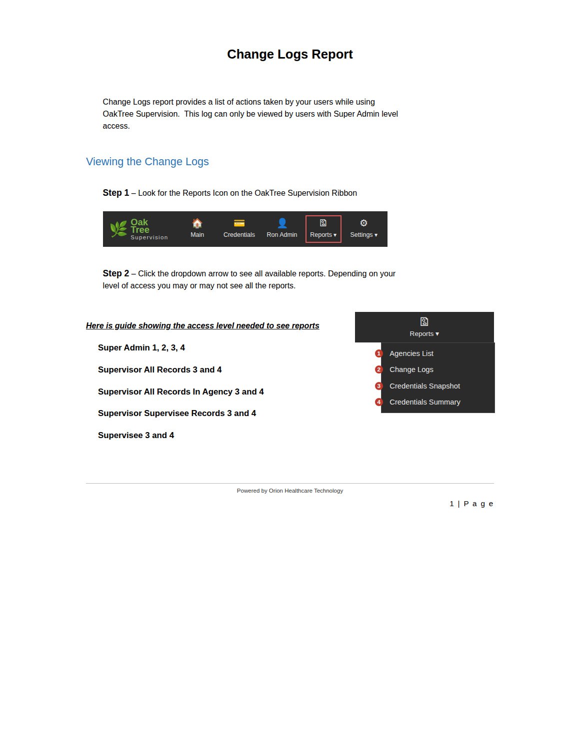Change Logs Report
Change Logs report provides a list of actions taken by your users while using OakTree Supervision. This log can only be viewed by users with Super Admin level access.
Viewing the Change Logs
Step 1 – Look for the Reports Icon on the OakTree Supervision Ribbon
🌿 Oak Tree Supervision
🏠Main
💳Credentials
👤Ron Admin
🖻Reports ▾
⚙Settings ▾
Step 2 – Click the dropdown arrow to see all available reports. Depending on your level of access you may or may not see all the reports.
Here is guide showing the access level needed to see reports
Super Admin 1, 2, 3, 4
Supervisor All Records 3 and 4
Supervisor All Records In Agency 3 and 4
Supervisor Supervisee Records 3 and 4
Supervisee 3 and 4
🖻 Reports ▾
1 Agencies List
2 Change Logs
3 Credentials Snapshot
4 Credentials Summary
Powered by Orion Healthcare Technology
1 | P a g e